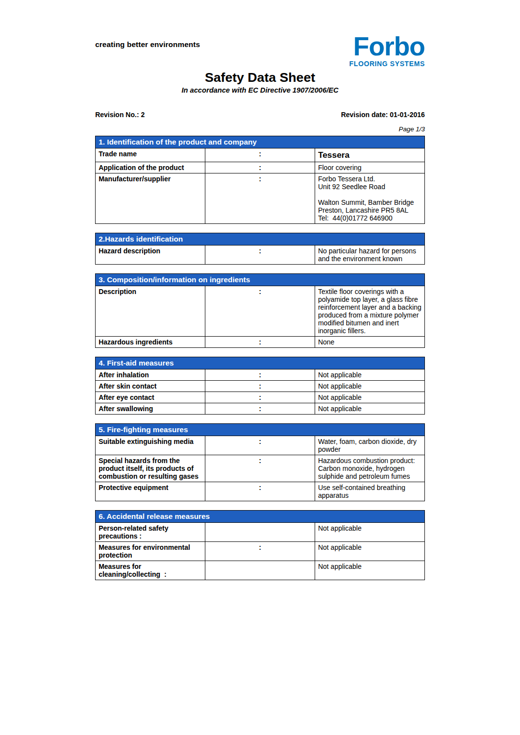creating better environments
Forbo
FLOORING SYSTEMS
Safety Data Sheet
In accordance with EC Directive 1907/2006/EC
Revision No.: 2
Revision date: 01-01-2016
Page 1/3
| 1. Identification of the product and company |
| --- |
| Trade name | : | Tessera |
| Application of the product | : | Floor covering |
| Manufacturer/supplier | : | Forbo Tessera Ltd. Unit 92 Seedlee Road Walton Summit, Bamber Bridge Preston, Lancashire PR5 8AL Tel: 44(0)01772 646900 |
| 2.Hazards identification |
| --- |
| Hazard description | : | No particular hazard for persons and the environment known |
| 3. Composition/information on ingredients |
| --- |
| Description | : | Textile floor coverings with a polyamide top layer, a glass fibre reinforcement layer and a backing produced from a mixture polymer modified bitumen and inert inorganic fillers. |
| Hazardous ingredients | : | None |
| 4. First-aid measures |
| --- |
| After inhalation | : | Not applicable |
| After skin contact | : | Not applicable |
| After eye contact | : | Not applicable |
| After swallowing | : | Not applicable |
| 5. Fire-fighting measures |
| --- |
| Suitable extinguishing media | : | Water, foam, carbon dioxide, dry powder |
| Special hazards from the product itself, its products of combustion or resulting gases | : | Hazardous combustion product: Carbon monoxide, hydrogen sulphide and petroleum fumes |
| Protective equipment | : | Use self-contained breathing apparatus |
| 6. Accidental release measures |
| --- |
| Person-related safety precautions : | | Not applicable |
| Measures for environmental protection | : | Not applicable |
| Measures for cleaning/collecting : | | Not applicable |